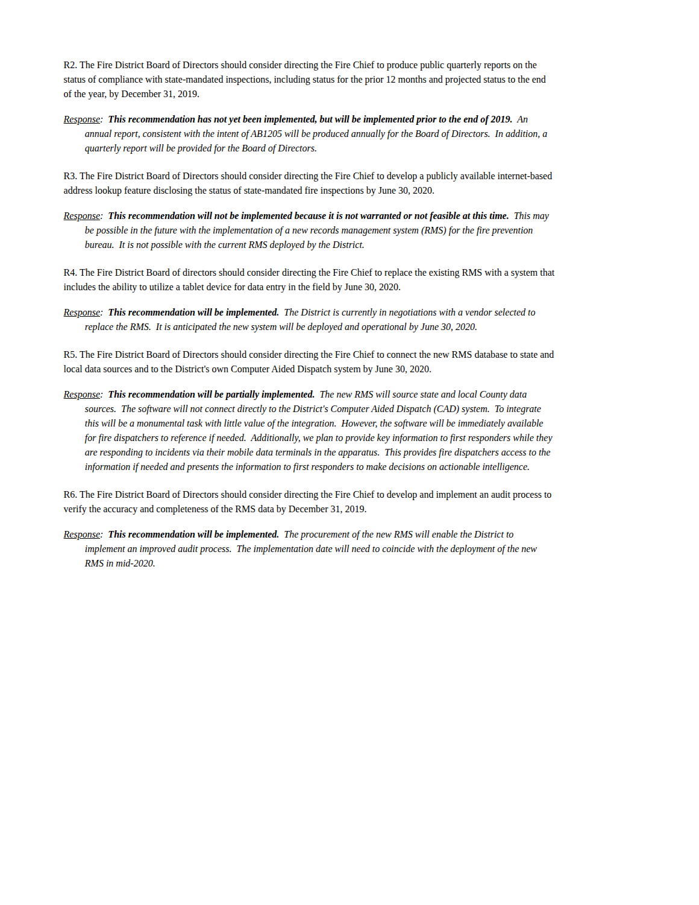R2. The Fire District Board of Directors should consider directing the Fire Chief to produce public quarterly reports on the status of compliance with state-mandated inspections, including status for the prior 12 months and projected status to the end of the year, by December 31, 2019.
Response: This recommendation has not yet been implemented, but will be implemented prior to the end of 2019. An annual report, consistent with the intent of AB1205 will be produced annually for the Board of Directors. In addition, a quarterly report will be provided for the Board of Directors.
R3. The Fire District Board of Directors should consider directing the Fire Chief to develop a publicly available internet-based address lookup feature disclosing the status of state-mandated fire inspections by June 30, 2020.
Response: This recommendation will not be implemented because it is not warranted or not feasible at this time. This may be possible in the future with the implementation of a new records management system (RMS) for the fire prevention bureau. It is not possible with the current RMS deployed by the District.
R4. The Fire District Board of directors should consider directing the Fire Chief to replace the existing RMS with a system that includes the ability to utilize a tablet device for data entry in the field by June 30, 2020.
Response: This recommendation will be implemented. The District is currently in negotiations with a vendor selected to replace the RMS. It is anticipated the new system will be deployed and operational by June 30, 2020.
R5. The Fire District Board of Directors should consider directing the Fire Chief to connect the new RMS database to state and local data sources and to the District's own Computer Aided Dispatch system by June 30, 2020.
Response: This recommendation will be partially implemented. The new RMS will source state and local County data sources. The software will not connect directly to the District's Computer Aided Dispatch (CAD) system. To integrate this will be a monumental task with little value of the integration. However, the software will be immediately available for fire dispatchers to reference if needed. Additionally, we plan to provide key information to first responders while they are responding to incidents via their mobile data terminals in the apparatus. This provides fire dispatchers access to the information if needed and presents the information to first responders to make decisions on actionable intelligence.
R6. The Fire District Board of Directors should consider directing the Fire Chief to develop and implement an audit process to verify the accuracy and completeness of the RMS data by December 31, 2019.
Response: This recommendation will be implemented. The procurement of the new RMS will enable the District to implement an improved audit process. The implementation date will need to coincide with the deployment of the new RMS in mid-2020.